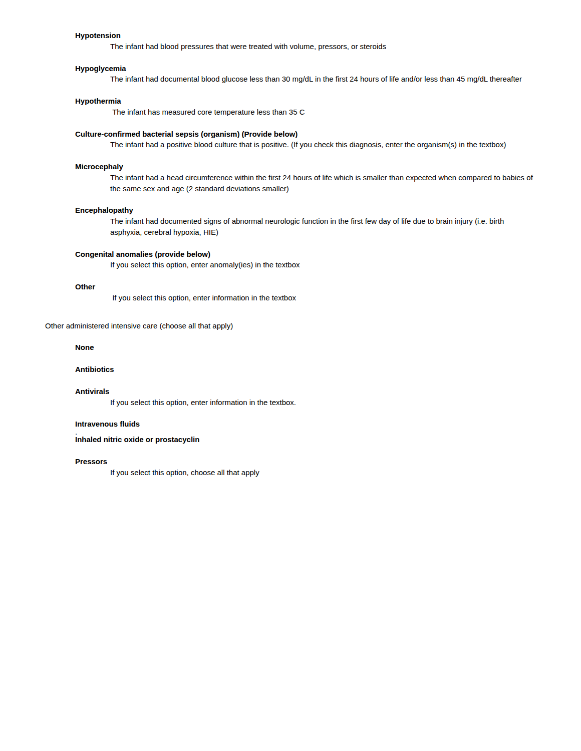Hypotension
The infant had blood pressures that were treated with volume, pressors, or steroids
Hypoglycemia
The infant had documental blood glucose less than 30 mg/dL in the first 24 hours of life and/or less than 45 mg/dL thereafter
Hypothermia
The infant has measured core temperature less than 35 C
Culture-confirmed bacterial sepsis (organism) (Provide below)
The infant had a positive blood culture that is positive. (If you check this diagnosis, enter the organism(s) in the textbox)
Microcephaly
The infant had a head circumference within the first 24 hours of life which is smaller than expected when compared to babies of the same sex and age (2 standard deviations smaller)
Encephalopathy
The infant had documented signs of abnormal neurologic function in the first few day of life due to brain injury (i.e. birth asphyxia, cerebral hypoxia, HIE)
Congenital anomalies (provide below)
If you select this option, enter anomaly(ies) in the textbox
Other
If you select this option, enter information in the textbox
Other administered intensive care (choose all that apply)
None
Antibiotics
Antivirals
If you select this option, enter information in the textbox.
Intravenous fluids
.
Inhaled nitric oxide or prostacyclin
Pressors
If you select this option, choose all that apply